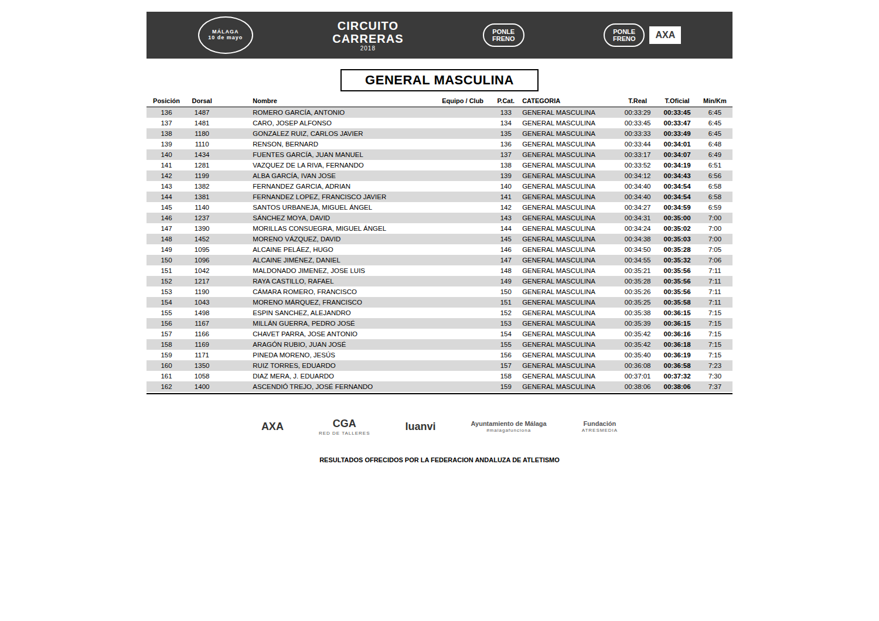MÁLAGA 10 de mayo
CIRCUITO
CARRERAS 2018
PONLE
FRENO
PONLE
FRENO
AXA
GENERAL MASCULINA
| Posición | Dorsal | Nombre | Equipo / Club | P.Cat. | CATEGORIA | T.Real | T.Oficial | Min/Km |
| --- | --- | --- | --- | --- | --- | --- | --- | --- |
| 136 | 1487 | ROMERO GARCÍA, ANTONIO | | 133 | GENERAL MASCULINA | 00:33:29 | 00:33:45 | 6:45 |
| 137 | 1481 | CARO, JOSEP ALFONSO | | 134 | GENERAL MASCULINA | 00:33:45 | 00:33:47 | 6:45 |
| 138 | 1180 | GONZALEZ RUIZ, CARLOS JAVIER | | 135 | GENERAL MASCULINA | 00:33:33 | 00:33:49 | 6:45 |
| 139 | 1110 | RENSON, BERNARD | | 136 | GENERAL MASCULINA | 00:33:44 | 00:34:01 | 6:48 |
| 140 | 1434 | FUENTES GARCÍA, JUAN MANUEL | | 137 | GENERAL MASCULINA | 00:33:17 | 00:34:07 | 6:49 |
| 141 | 1281 | VAZQUEZ DE LA RIVA, FERNANDO | | 138 | GENERAL MASCULINA | 00:33:52 | 00:34:19 | 6:51 |
| 142 | 1199 | ALBA GARCÍA, IVAN JOSE | | 139 | GENERAL MASCULINA | 00:34:12 | 00:34:43 | 6:56 |
| 143 | 1382 | FERNANDEZ GARCIA, ADRIAN | | 140 | GENERAL MASCULINA | 00:34:40 | 00:34:54 | 6:58 |
| 144 | 1381 | FERNANDEZ LOPEZ, FRANCISCO JAVIER | | 141 | GENERAL MASCULINA | 00:34:40 | 00:34:54 | 6:58 |
| 145 | 1140 | SANTOS URBANEJA, MIGUEL ÁNGEL | | 142 | GENERAL MASCULINA | 00:34:27 | 00:34:59 | 6:59 |
| 146 | 1237 | SÁNCHEZ MOYA, DAVID | | 143 | GENERAL MASCULINA | 00:34:31 | 00:35:00 | 7:00 |
| 147 | 1390 | MORILLAS CONSUEGRA, MIGUEL ÁNGEL | | 144 | GENERAL MASCULINA | 00:34:24 | 00:35:02 | 7:00 |
| 148 | 1452 | MORENO VÁZQUEZ, DAVID | | 145 | GENERAL MASCULINA | 00:34:38 | 00:35:03 | 7:00 |
| 149 | 1095 | ALCAINE PELÁEZ, HUGO | | 146 | GENERAL MASCULINA | 00:34:50 | 00:35:28 | 7:05 |
| 150 | 1096 | ALCAINE JIMÉNEZ, DANIEL | | 147 | GENERAL MASCULINA | 00:34:55 | 00:35:32 | 7:06 |
| 151 | 1042 | MALDONADO JIMENEZ, JOSE LUIS | | 148 | GENERAL MASCULINA | 00:35:21 | 00:35:56 | 7:11 |
| 152 | 1217 | RAYA CASTILLO, RAFAEL | | 149 | GENERAL MASCULINA | 00:35:28 | 00:35:56 | 7:11 |
| 153 | 1190 | CÁMARA ROMERO, FRANCISCO | | 150 | GENERAL MASCULINA | 00:35:26 | 00:35:56 | 7:11 |
| 154 | 1043 | MORENO MÁRQUEZ, FRANCISCO | | 151 | GENERAL MASCULINA | 00:35:25 | 00:35:58 | 7:11 |
| 155 | 1498 | ESPIN SANCHEZ, ALEJANDRO | | 152 | GENERAL MASCULINA | 00:35:38 | 00:36:15 | 7:15 |
| 156 | 1167 | MILLÁN GUERRA, PEDRO JOSÉ | | 153 | GENERAL MASCULINA | 00:35:39 | 00:36:15 | 7:15 |
| 157 | 1166 | CHAVET PARRA, JOSE ANTONIO | | 154 | GENERAL MASCULINA | 00:35:42 | 00:36:16 | 7:15 |
| 158 | 1169 | ARAGÓN RUBIO, JUAN JOSÉ | | 155 | GENERAL MASCULINA | 00:35:42 | 00:36:18 | 7:15 |
| 159 | 1171 | PINEDA MORENO, JESÚS | | 156 | GENERAL MASCULINA | 00:35:40 | 00:36:19 | 7:15 |
| 160 | 1350 | RUIZ TORRES, EDUARDO | | 157 | GENERAL MASCULINA | 00:36:08 | 00:36:58 | 7:23 |
| 161 | 1058 | DIAZ MERA, J. EDUARDO | | 158 | GENERAL MASCULINA | 00:37:01 | 00:37:32 | 7:30 |
| 162 | 1400 | ASCENDIÓ TREJO, JOSÉ FERNANDO | | 159 | GENERAL MASCULINA | 00:38:06 | 00:38:06 | 7:37 |
AXA
CGA
RED DE TALLERES
luanvi
Ayuntamiento de Málaga
#malagafunciona
Fundación
ATRESMEDIA
RESULTADOS OFRECIDOS POR LA FEDERACION ANDALUZA DE ATLETISMO